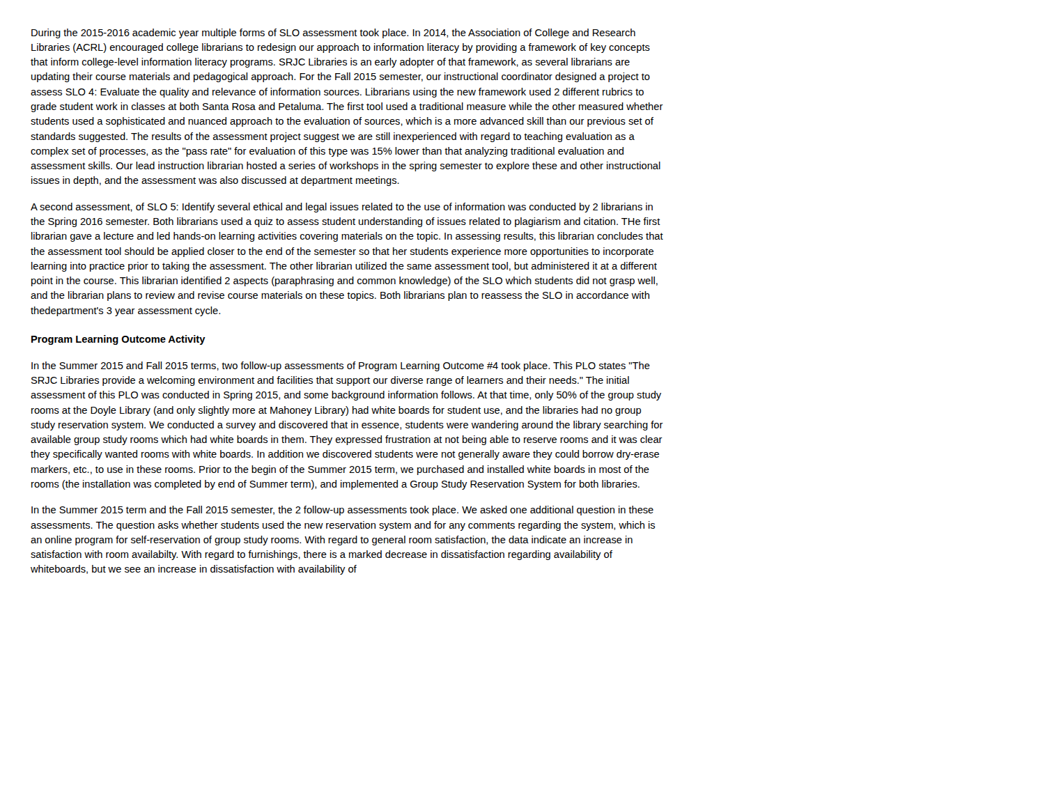During the 2015-2016 academic year multiple forms of SLO assessment took place. In 2014, the Association of College and Research Libraries (ACRL) encouraged college librarians to redesign our approach to information literacy by providing a framework of key concepts that inform college-level information literacy programs. SRJC Libraries is an early adopter of that framework, as several librarians are updating their course materials and pedagogical approach. For the Fall 2015 semester, our instructional coordinator designed a project to assess SLO 4: Evaluate the quality and relevance of information sources. Librarians using the new framework used 2 different rubrics to grade student work in classes at both Santa Rosa and Petaluma. The first tool used a traditional measure while the other measured whether students used a sophisticated and nuanced approach to the evaluation of sources, which is a more advanced skill than our previous set of standards suggested. The results of the assessment project suggest we are still inexperienced with regard to teaching evaluation as a complex set of processes, as the "pass rate" for evaluation of this type was 15% lower than that analyzing traditional evaluation and assessment skills. Our lead instruction librarian hosted a series of workshops in the spring semester to explore these and other instructional issues in depth, and the assessment was also discussed at department meetings.
A second assessment, of SLO 5: Identify several ethical and legal issues related to the use of information was conducted by 2 librarians in the Spring 2016 semester. Both librarians used a quiz to assess student understanding of issues related to plagiarism and citation. THe first librarian gave a lecture and led hands-on learning activities covering materials on the topic. In assessing results, this librarian concludes that the assessment tool should be applied closer to the end of the semester so that her students experience more opportunities to incorporate learning into practice prior to taking the assessment. The other librarian utilized the same assessment tool, but administered it at a different point in the course. This librarian identified 2 aspects (paraphrasing and common knowledge) of the SLO which students did not grasp well, and the librarian plans to review and revise course materials on these topics. Both librarians plan to reassess the SLO in accordance with thedepartment's 3 year assessment cycle.
Program Learning Outcome Activity
In the Summer 2015 and Fall 2015 terms, two follow-up assessments of Program Learning Outcome #4 took place. This PLO states "The SRJC Libraries provide a welcoming environment and facilities that support our diverse range of learners and their needs." The initial assessment of this PLO was conducted in Spring 2015, and some background information follows. At that time, only 50% of the group study rooms at the Doyle Library (and only slightly more at Mahoney Library) had white boards for student use, and the libraries had no group study reservation system. We conducted a survey and discovered that in essence, students were wandering around the library searching for available group study rooms which had white boards in them. They expressed frustration at not being able to reserve rooms and it was clear they specifically wanted rooms with white boards. In addition we discovered students were not generally aware they could borrow dry-erase markers, etc., to use in these rooms. Prior to the begin of the Summer 2015 term, we purchased and installed white boards in most of the rooms (the installation was completed by end of Summer term), and implemented a Group Study Reservation System for both libraries.
In the Summer 2015 term and the Fall 2015 semester, the 2 follow-up assessments took place. We asked one additional question in these assessments. The question asks whether students used the new reservation system and for any comments regarding the system, which is an online program for self-reservation of group study rooms. With regard to general room satisfaction, the data indicate an increase in satisfaction with room availabilty. With regard to furnishings, there is a marked decrease in dissatisfaction regarding availability of whiteboards, but we see an increase in dissatisfaction with availability of